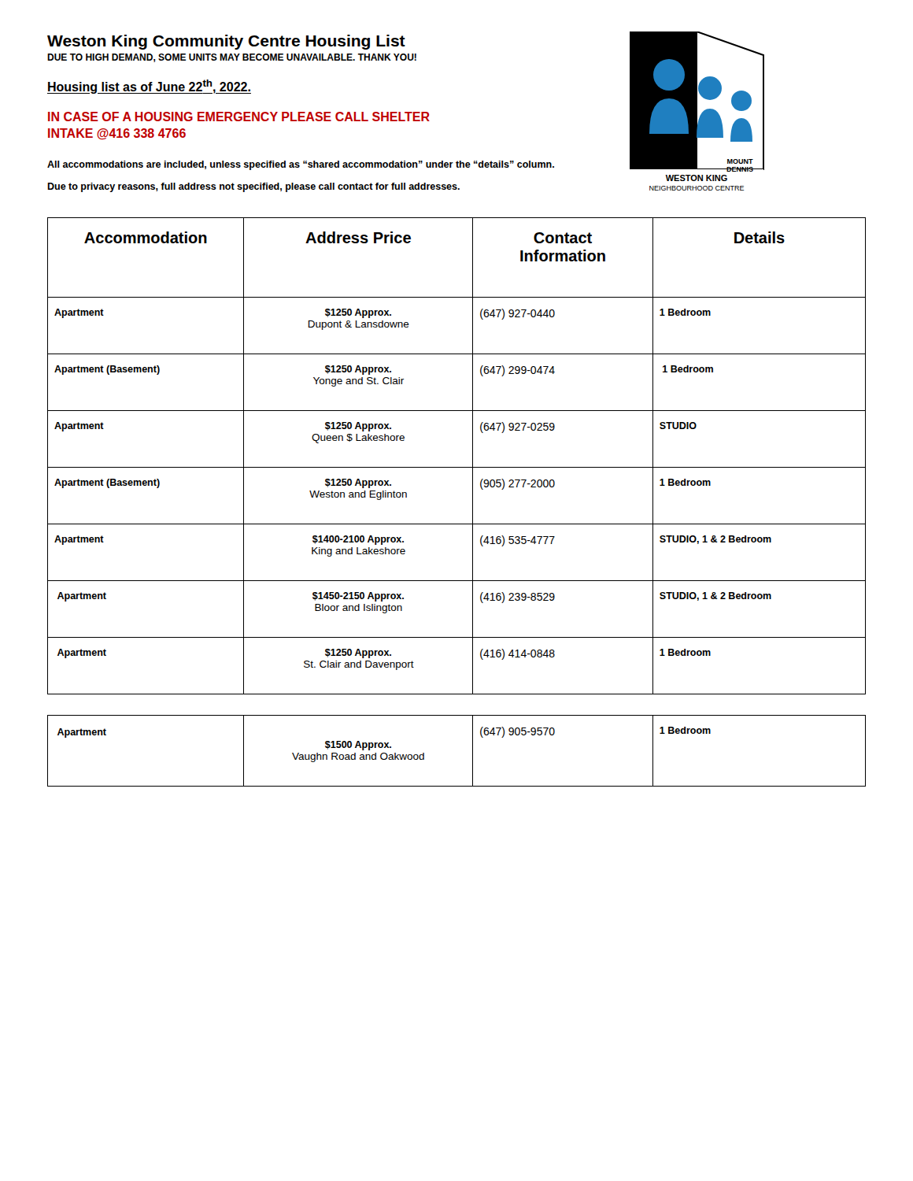WESTON KING NEIGHBOURHOOD CENTRE MOUNT DENNIS
Weston King Community Centre Housing List
DUE TO HIGH DEMAND, SOME UNITS MAY BECOME UNAVAILABLE. THANK YOU!
Housing list as of June 22th, 2022.
IN CASE OF A HOUSING EMERGENCY PLEASE CALL SHELTER
INTAKE @416 338 4766
All accommodations are included, unless specified as “shared accommodation” under the “details” column.
Due to privacy reasons, full address not specified, please call contact for full addresses.
| Accommodation | Address Price | Contact Information | Details |
| --- | --- | --- | --- |
| Apartment | $1250 Approx. Dupont & Lansdowne | (647) 927-0440 | 1 Bedroom |
| Apartment (Basement) | $1250 Approx. Yonge and St. Clair | (647) 299-0474 | 1 Bedroom |
| Apartment | $1250 Approx. Queen $ Lakeshore | (647) 927-0259 | STUDIO |
| Apartment (Basement) | $1250 Approx. Weston and Eglinton | (905) 277-2000 | 1 Bedroom |
| Apartment | $1400-2100 Approx. King and Lakeshore | (416) 535-4777 | STUDIO, 1 & 2 Bedroom |
| Apartment | $1450-2150 Approx. Bloor and Islington | (416) 239-8529 | STUDIO, 1 & 2 Bedroom |
| Apartment | $1250 Approx. St. Clair and Davenport | (416) 414-0848 | 1 Bedroom |
| Apartment | $1500 Approx. Vaughn Road and Oakwood | (647) 905-9570 | 1 Bedroom |